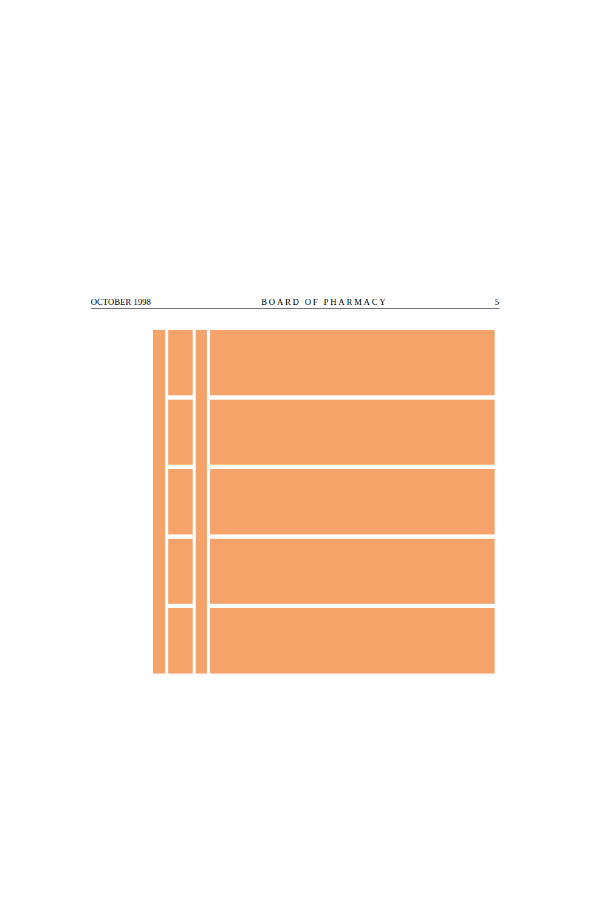October 1998
Board of Pharmacy
5